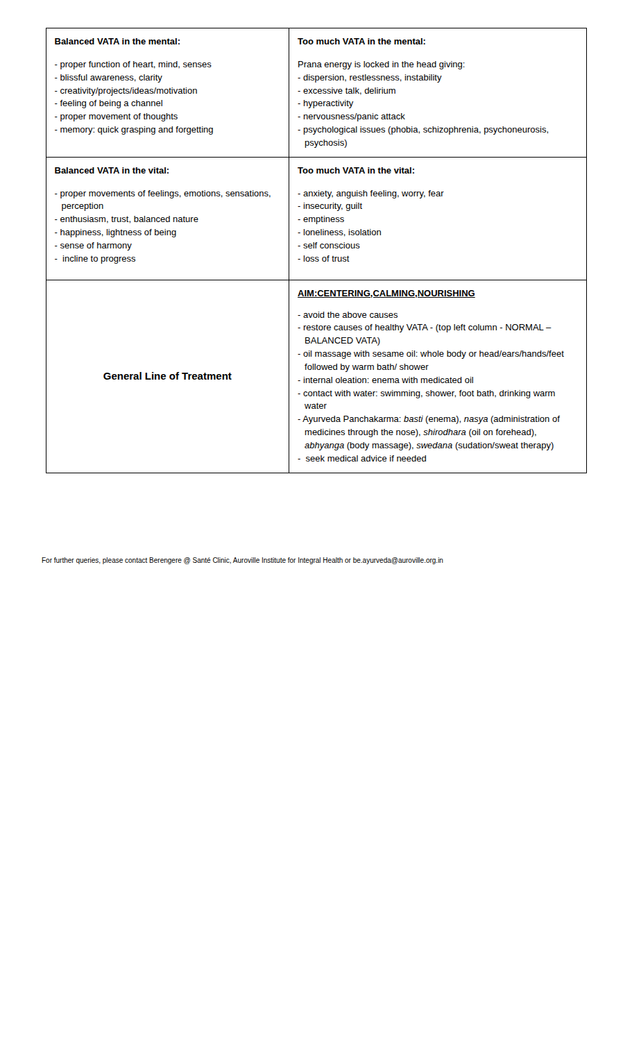| Balanced VATA in the mental: | Too much VATA in the mental: |
| - proper function of heart, mind, senses - blissful awareness, clarity - creativity/projects/ideas/motivation - feeling of being a channel - proper movement of thoughts - memory: quick grasping and forgetting | Prana energy is locked in the head giving: - dispersion, restlessness, instability - excessive talk, delirium - hyperactivity - nervousness/panic attack - psychological issues (phobia, schizophrenia, psychoneurosis, psychosis) |
| Balanced VATA in the vital: | Too much VATA in the vital: |
| - proper movements of feelings, emotions, sensations, perception - enthusiasm, trust, balanced nature - happiness, lightness of being - sense of harmony - incline to progress | - anxiety, anguish feeling, worry, fear - insecurity, guilt - emptiness - loneliness, isolation - self conscious - loss of trust |
| General Line of Treatment | AIM:CENTERING,CALMING,NOURISHING - avoid the above causes - restore causes of healthy VATA - (top left column - NORMAL – BALANCED VATA) - oil massage with sesame oil: whole body or head/ears/hands/feet followed by warm bath/ shower - internal oleation: enema with medicated oil - contact with water: swimming, shower, foot bath, drinking warm water - Ayurveda Panchakarma: basti (enema), nasya (administration of medicines through the nose), shirodhara (oil on forehead), abhyanga (body massage), swedana (sudation/sweat therapy) - seek medical advice if needed |
For further queries, please contact Berengere @ Santé Clinic, Auroville Institute for Integral Health or be.ayurveda@auroville.org.in